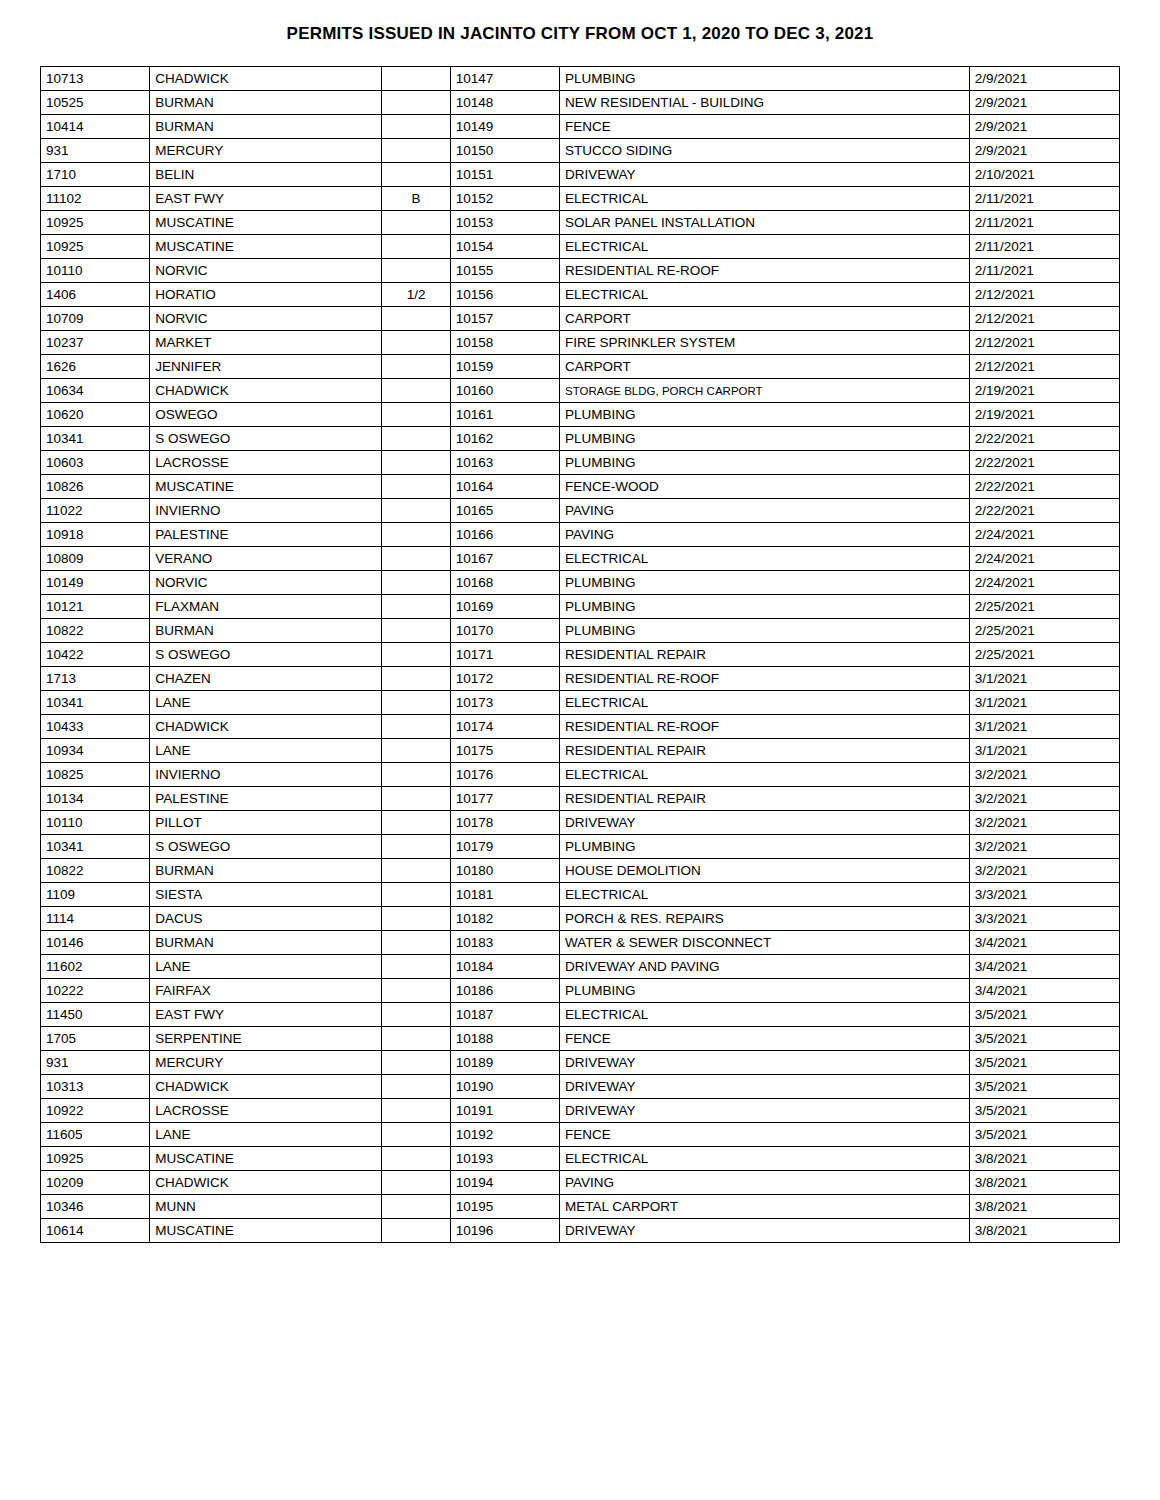PERMITS ISSUED IN JACINTO CITY FROM OCT 1, 2020 TO DEC 3, 2021
| 10713 | CHADWICK | | 10147 | PLUMBING | 2/9/2021 |
| 10525 | BURMAN | | 10148 | NEW RESIDENTIAL - BUILDING | 2/9/2021 |
| 10414 | BURMAN | | 10149 | FENCE | 2/9/2021 |
| 931 | MERCURY | | 10150 | STUCCO SIDING | 2/9/2021 |
| 1710 | BELIN | | 10151 | DRIVEWAY | 2/10/2021 |
| 11102 | EAST FWY | B | 10152 | ELECTRICAL | 2/11/2021 |
| 10925 | MUSCATINE | | 10153 | SOLAR PANEL INSTALLATION | 2/11/2021 |
| 10925 | MUSCATINE | | 10154 | ELECTRICAL | 2/11/2021 |
| 10110 | NORVIC | | 10155 | RESIDENTIAL RE-ROOF | 2/11/2021 |
| 1406 | HORATIO | 1/2 | 10156 | ELECTRICAL | 2/12/2021 |
| 10709 | NORVIC | | 10157 | CARPORT | 2/12/2021 |
| 10237 | MARKET | | 10158 | FIRE SPRINKLER SYSTEM | 2/12/2021 |
| 1626 | JENNIFER | | 10159 | CARPORT | 2/12/2021 |
| 10634 | CHADWICK | | 10160 | STORAGE BLDG, PORCH CARPORT | 2/19/2021 |
| 10620 | OSWEGO | | 10161 | PLUMBING | 2/19/2021 |
| 10341 | S OSWEGO | | 10162 | PLUMBING | 2/22/2021 |
| 10603 | LACROSSE | | 10163 | PLUMBING | 2/22/2021 |
| 10826 | MUSCATINE | | 10164 | FENCE-WOOD | 2/22/2021 |
| 11022 | INVIERNO | | 10165 | PAVING | 2/22/2021 |
| 10918 | PALESTINE | | 10166 | PAVING | 2/24/2021 |
| 10809 | VERANO | | 10167 | ELECTRICAL | 2/24/2021 |
| 10149 | NORVIC | | 10168 | PLUMBING | 2/24/2021 |
| 10121 | FLAXMAN | | 10169 | PLUMBING | 2/25/2021 |
| 10822 | BURMAN | | 10170 | PLUMBING | 2/25/2021 |
| 10422 | S OSWEGO | | 10171 | RESIDENTIAL REPAIR | 2/25/2021 |
| 1713 | CHAZEN | | 10172 | RESIDENTIAL RE-ROOF | 3/1/2021 |
| 10341 | LANE | | 10173 | ELECTRICAL | 3/1/2021 |
| 10433 | CHADWICK | | 10174 | RESIDENTIAL RE-ROOF | 3/1/2021 |
| 10934 | LANE | | 10175 | RESIDENTIAL REPAIR | 3/1/2021 |
| 10825 | INVIERNO | | 10176 | ELECTRICAL | 3/2/2021 |
| 10134 | PALESTINE | | 10177 | RESIDENTIAL REPAIR | 3/2/2021 |
| 10110 | PILLOT | | 10178 | DRIVEWAY | 3/2/2021 |
| 10341 | S OSWEGO | | 10179 | PLUMBING | 3/2/2021 |
| 10822 | BURMAN | | 10180 | HOUSE DEMOLITION | 3/2/2021 |
| 1109 | SIESTA | | 10181 | ELECTRICAL | 3/3/2021 |
| 1114 | DACUS | | 10182 | PORCH & RES. REPAIRS | 3/3/2021 |
| 10146 | BURMAN | | 10183 | WATER & SEWER DISCONNECT | 3/4/2021 |
| 11602 | LANE | | 10184 | DRIVEWAY AND PAVING | 3/4/2021 |
| 10222 | FAIRFAX | | 10186 | PLUMBING | 3/4/2021 |
| 11450 | EAST FWY | | 10187 | ELECTRICAL | 3/5/2021 |
| 1705 | SERPENTINE | | 10188 | FENCE | 3/5/2021 |
| 931 | MERCURY | | 10189 | DRIVEWAY | 3/5/2021 |
| 10313 | CHADWICK | | 10190 | DRIVEWAY | 3/5/2021 |
| 10922 | LACROSSE | | 10191 | DRIVEWAY | 3/5/2021 |
| 11605 | LANE | | 10192 | FENCE | 3/5/2021 |
| 10925 | MUSCATINE | | 10193 | ELECTRICAL | 3/8/2021 |
| 10209 | CHADWICK | | 10194 | PAVING | 3/8/2021 |
| 10346 | MUNN | | 10195 | METAL CARPORT | 3/8/2021 |
| 10614 | MUSCATINE | | 10196 | DRIVEWAY | 3/8/2021 |